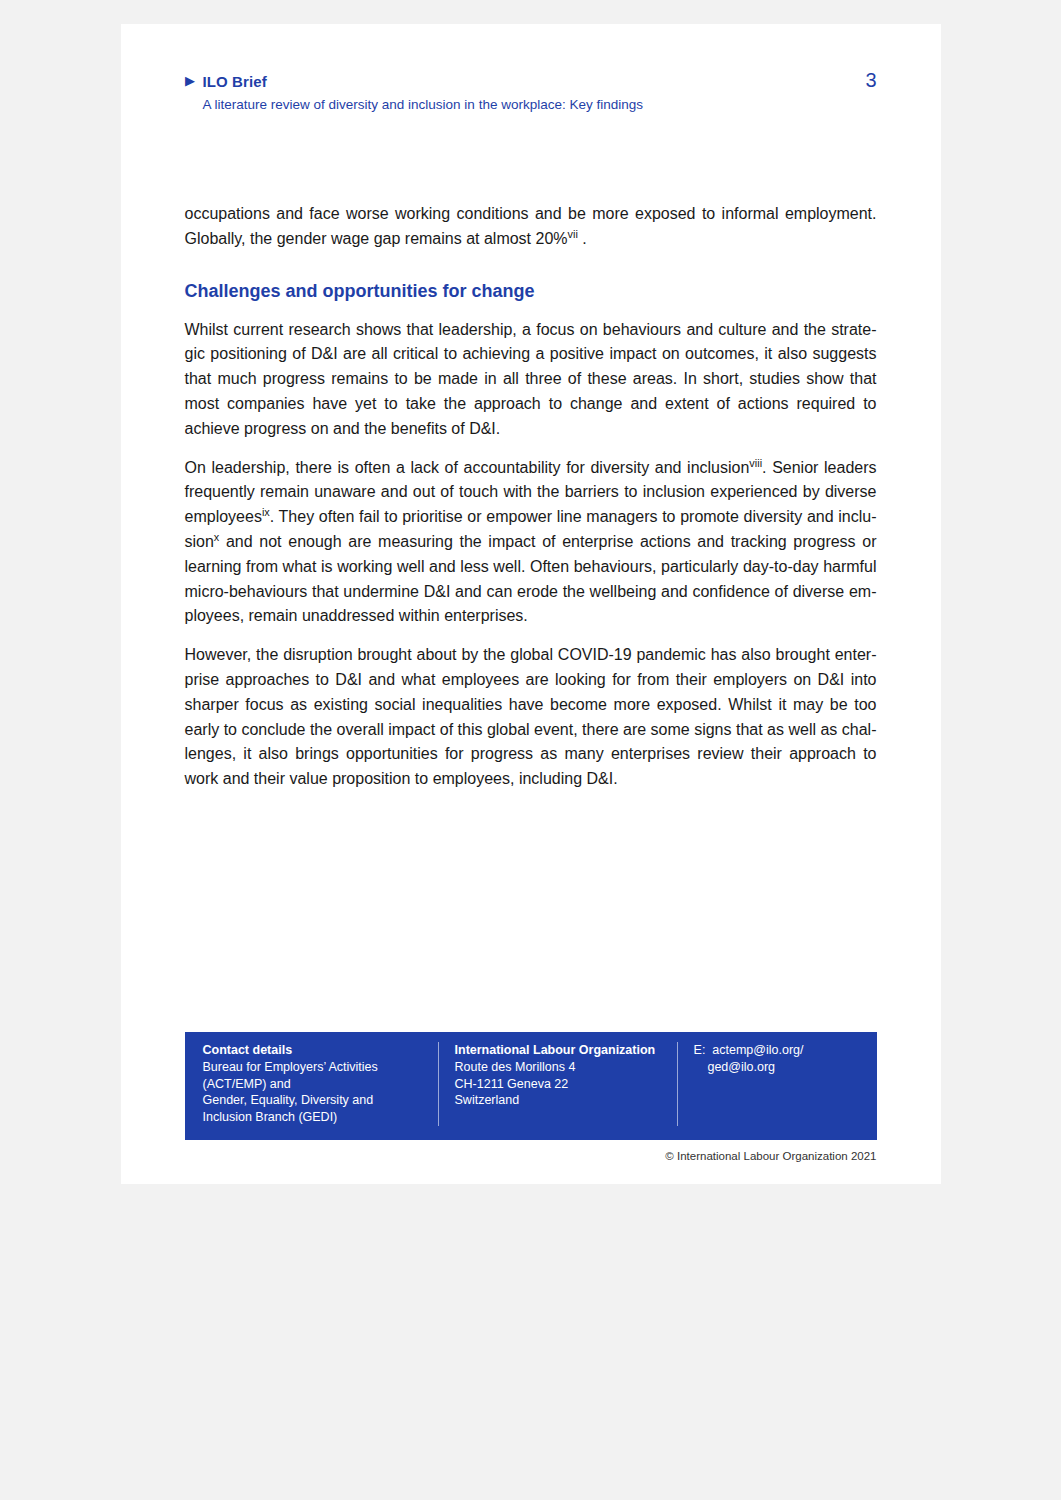▶
ILO Brief
A literature review of diversity and inclusion in the workplace: Key findings
3
occupations and face worse working conditions and be more exposed to informal employment. Globally, the gender wage gap remains at almost 20%vii .
Challenges and opportunities for change
Whilst current research shows that leadership, a focus on behaviours and culture and the strategic positioning of D&I are all critical to achieving a positive impact on outcomes, it also suggests that much progress remains to be made in all three of these areas. In short, studies show that most companies have yet to take the approach to change and extent of actions required to achieve progress on and the benefits of D&I.
On leadership, there is often a lack of accountability for diversity and inclusionviii. Senior leaders frequently remain unaware and out of touch with the barriers to inclusion experienced by diverse employeesix. They often fail to prioritise or empower line managers to promote diversity and inclusionx and not enough are measuring the impact of enterprise actions and tracking progress or learning from what is working well and less well. Often behaviours, particularly day-to-day harmful micro-behaviours that undermine D&I and can erode the wellbeing and confidence of diverse employees, remain unaddressed within enterprises.
However, the disruption brought about by the global COVID-19 pandemic has also brought enterprise approaches to D&I and what employees are looking for from their employers on D&I into sharper focus as existing social inequalities have become more exposed. Whilst it may be too early to conclude the overall impact of this global event, there are some signs that as well as challenges, it also brings opportunities for progress as many enterprises review their approach to work and their value proposition to employees, including D&I.
Contact details
Bureau for Employers’ Activities (ACT/EMP) and
Gender, Equality, Diversity and Inclusion Branch (GEDI)
International Labour Organization
Route des Morillons 4
CH-1211 Geneva 22
Switzerland
E: actemp@ilo.org/
ged@ilo.org
© International Labour Organization 2021